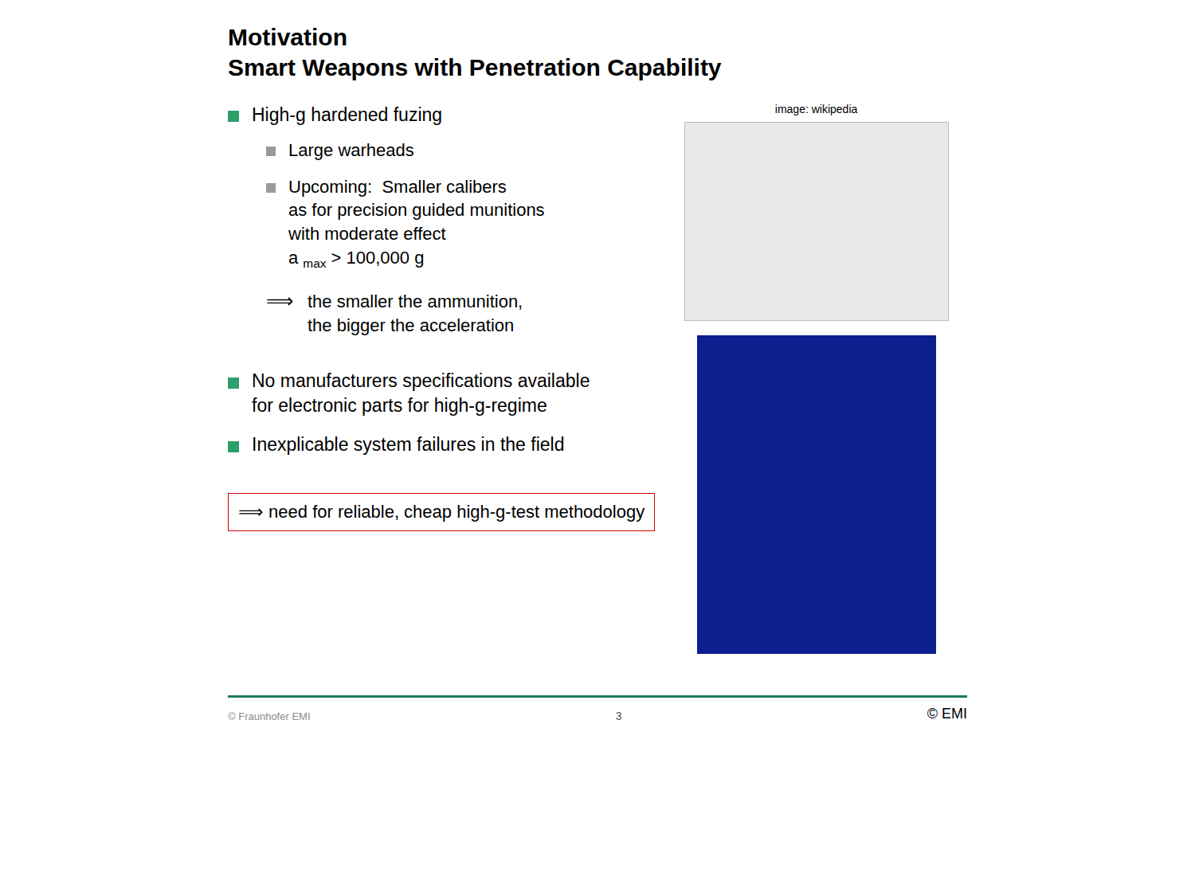Motivation
Smart Weapons with Penetration Capability
High-g hardened fuzing
Large warheads
Upcoming: Smaller calibers
as for precision guided munitions
with moderate effect
a max > 100,000 g
⟹ the smaller the ammunition,
the bigger the acceleration
No manufacturers specifications available
for electronic parts for high-g-regime
Inexplicable system failures in the field
⟹ need for reliable, cheap high-g-test methodology
image: wikipedia
© Fraunhofer EMI 3 © EMI